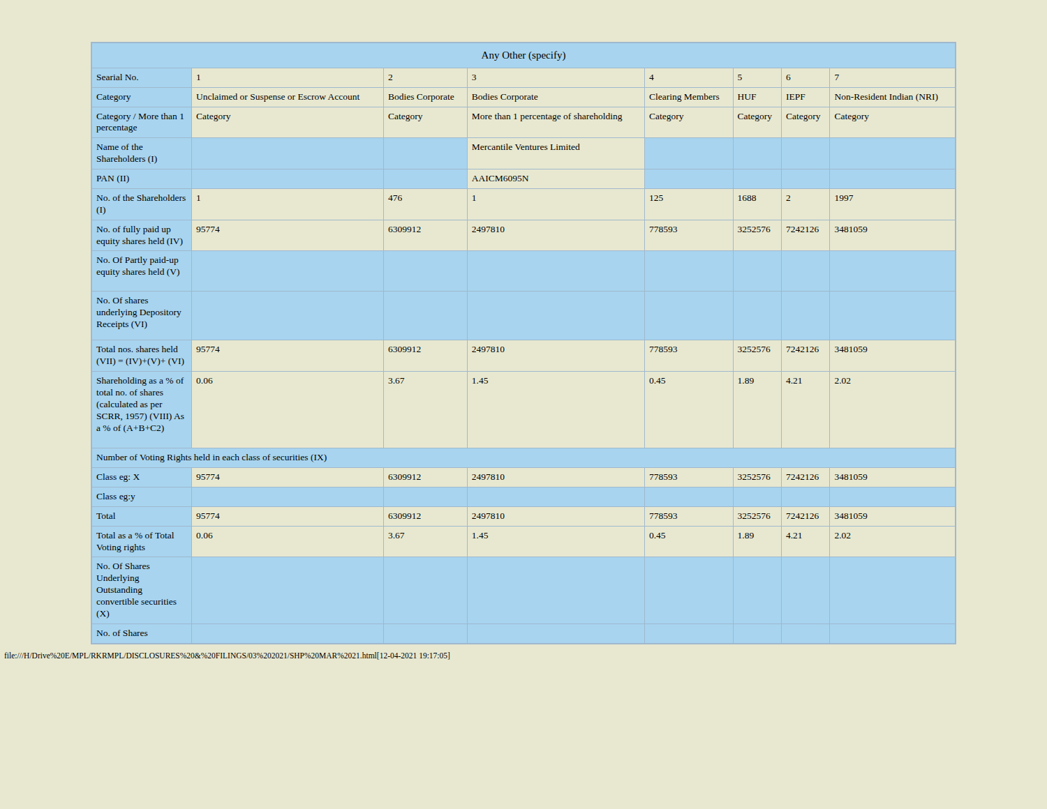| Any Other (specify) |
| Searial No. | 1 | 2 | 3 | 4 | 5 | 6 | 7 |
| Category | Unclaimed or Suspense or Escrow Account | Bodies Corporate | Bodies Corporate | Clearing Members | HUF | IEPF | Non-Resident Indian (NRI) |
| Category / More than 1 percentage | Category | Category | More than 1 percentage of shareholding | Category | Category | Category | Category |
| Name of the Shareholders (I) | | | Mercantile Ventures Limited | | | | |
| PAN (II) | | | AAICM6095N | | | | |
| No. of the Shareholders (I) | 1 | 476 | 1 | 125 | 1688 | 2 | 1997 |
| No. of fully paid up equity shares held (IV) | 95774 | 6309912 | 2497810 | 778593 | 3252576 | 7242126 | 3481059 |
| No. Of Partly paid-up equity shares held (V) | | | | | | | |
| No. Of shares underlying Depository Receipts (VI) | | | | | | | |
| Total nos. shares held (VII) = (IV)+(V)+ (VI) | 95774 | 6309912 | 2497810 | 778593 | 3252576 | 7242126 | 3481059 |
| Shareholding as a % of total no. of shares (calculated as per SCRR, 1957) (VIII) As a % of (A+B+C2) | 0.06 | 3.67 | 1.45 | 0.45 | 1.89 | 4.21 | 2.02 |
| Number of Voting Rights held in each class of securities (IX) |
| Class eg: X | 95774 | 6309912 | 2497810 | 778593 | 3252576 | 7242126 | 3481059 |
| Class eg:y | | | | | | | |
| Total | 95774 | 6309912 | 2497810 | 778593 | 3252576 | 7242126 | 3481059 |
| Total as a % of Total Voting rights | 0.06 | 3.67 | 1.45 | 0.45 | 1.89 | 4.21 | 2.02 |
| No. Of Shares Underlying Outstanding convertible securities (X) | | | | | | | |
| No. of Shares | | | | | | | |
file:///H/Drive%20E/MPL/RKRMPL/DISCLOSURES%20&%20FILINGS/03%202021/SHP%20MAR%2021.html[12-04-2021 19:17:05]